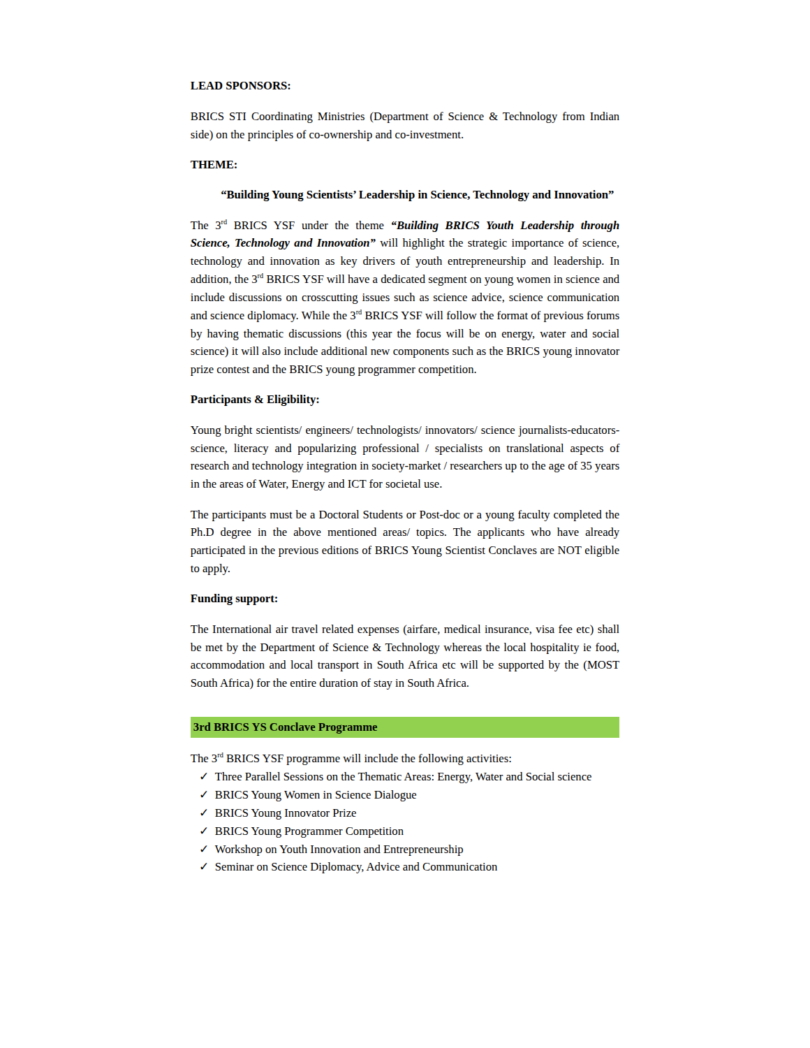LEAD SPONSORS:
BRICS STI Coordinating Ministries (Department of Science & Technology from Indian side) on the principles of co-ownership and co-investment.
THEME:
“Building Young Scientists’ Leadership in Science, Technology and Innovation”
The 3rd BRICS YSF under the theme “Building BRICS Youth Leadership through Science, Technology and Innovation” will highlight the strategic importance of science, technology and innovation as key drivers of youth entrepreneurship and leadership. In addition, the 3rd BRICS YSF will have a dedicated segment on young women in science and include discussions on crosscutting issues such as science advice, science communication and science diplomacy. While the 3rd BRICS YSF will follow the format of previous forums by having thematic discussions (this year the focus will be on energy, water and social science) it will also include additional new components such as the BRICS young innovator prize contest and the BRICS young programmer competition.
Participants & Eligibility:
Young bright scientists/ engineers/ technologists/ innovators/ science journalists-educators-science, literacy and popularizing professional / specialists on translational aspects of research and technology integration in society-market / researchers up to the age of 35 years in the areas of Water, Energy and ICT for societal use.
The participants must be a Doctoral Students or Post-doc or a young faculty completed the Ph.D degree in the above mentioned areas/ topics. The applicants who have already participated in the previous editions of BRICS Young Scientist Conclaves are NOT eligible to apply.
Funding support:
The International air travel related expenses (airfare, medical insurance, visa fee etc) shall be met by the Department of Science & Technology whereas the local hospitality ie food, accommodation and local transport in South Africa etc will be supported by the (MOST South Africa) for the entire duration of stay in South Africa.
3rd BRICS YS Conclave Programme
The 3rd BRICS YSF programme will include the following activities:
Three Parallel Sessions on the Thematic Areas: Energy, Water and Social science
BRICS Young Women in Science Dialogue
BRICS Young Innovator Prize
BRICS Young Programmer Competition
Workshop on Youth Innovation and Entrepreneurship
Seminar on Science Diplomacy, Advice and Communication